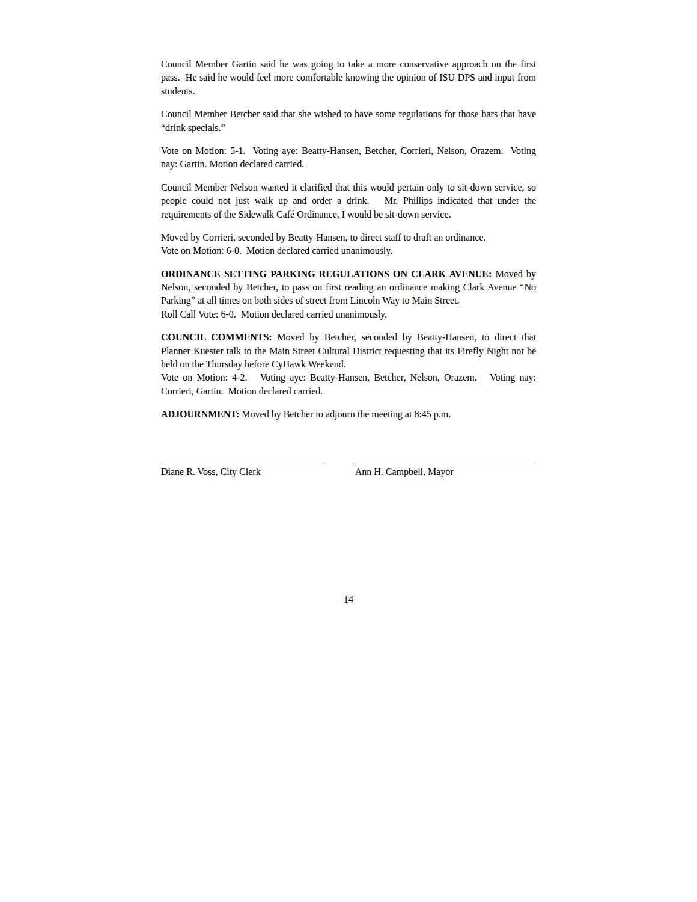Council Member Gartin said he was going to take a more conservative approach on the first pass. He said he would feel more comfortable knowing the opinion of ISU DPS and input from students.
Council Member Betcher said that she wished to have some regulations for those bars that have “drink specials.”
Vote on Motion: 5-1. Voting aye: Beatty-Hansen, Betcher, Corrieri, Nelson, Orazem. Voting nay: Gartin. Motion declared carried.
Council Member Nelson wanted it clarified that this would pertain only to sit-down service, so people could not just walk up and order a drink. Mr. Phillips indicated that under the requirements of the Sidewalk Café Ordinance, I would be sit-down service.
Moved by Corrieri, seconded by Beatty-Hansen, to direct staff to draft an ordinance.
Vote on Motion: 6-0. Motion declared carried unanimously.
Ordinance Setting Parking Regulations on Clark Avenue: Moved by Nelson, seconded by Betcher, to pass on first reading an ordinance making Clark Avenue “No Parking” at all times on both sides of street from Lincoln Way to Main Street.
Roll Call Vote: 6-0. Motion declared carried unanimously.
Council Comments: Moved by Betcher, seconded by Beatty-Hansen, to direct that Planner Kuester talk to the Main Street Cultural District requesting that its Firefly Night not be held on the Thursday before CyHawk Weekend.
Vote on Motion: 4-2. Voting aye: Beatty-Hansen, Betcher, Nelson, Orazem. Voting nay: Corrieri, Gartin. Motion declared carried.
Adjournment: Moved by Betcher to adjourn the meeting at 8:45 p.m.
Diane R. Voss, City Clerk
Ann H. Campbell, Mayor
14